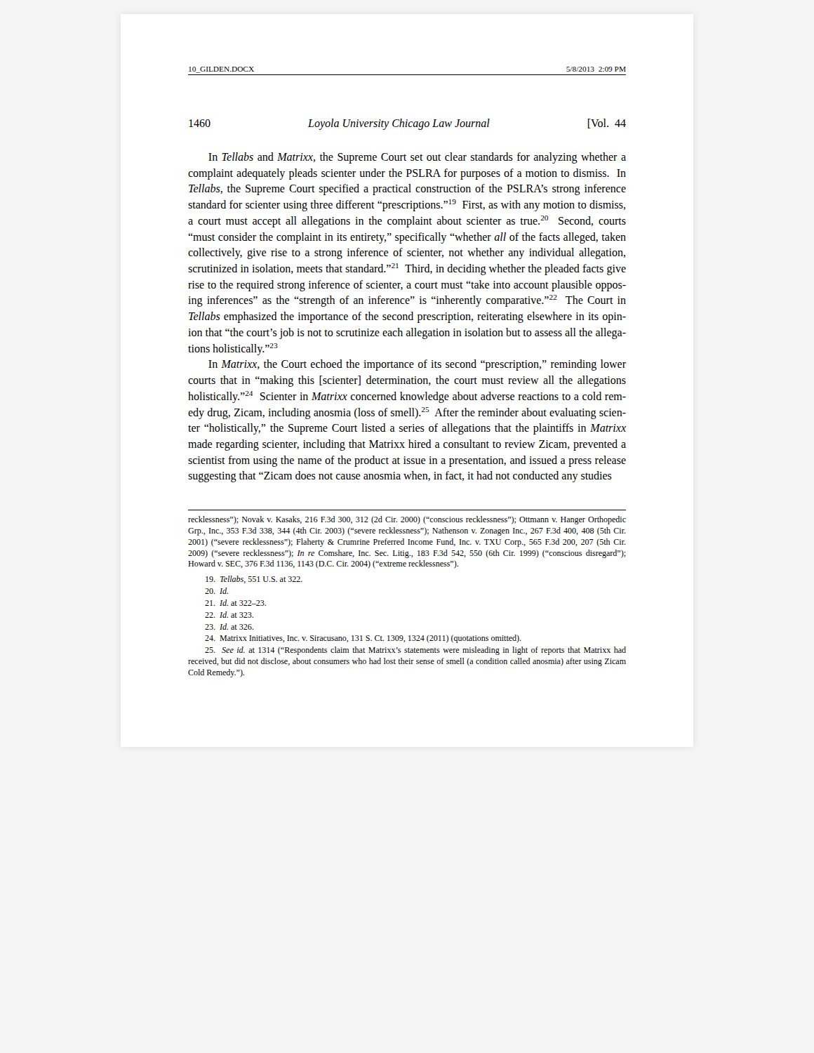10_GILDEN.DOCX 5/8/2013 2:09 PM
1460 Loyola University Chicago Law Journal [Vol. 44
In Tellabs and Matrixx, the Supreme Court set out clear standards for analyzing whether a complaint adequately pleads scienter under the PSLRA for purposes of a motion to dismiss. In Tellabs, the Supreme Court specified a practical construction of the PSLRA’s strong inference standard for scienter using three different “prescriptions.”19 First, as with any motion to dismiss, a court must accept all allegations in the complaint about scienter as true.20 Second, courts “must consider the complaint in its entirety,” specifically “whether all of the facts alleged, taken collectively, give rise to a strong inference of scienter, not whether any individual allegation, scrutinized in isolation, meets that standard.”21 Third, in deciding whether the pleaded facts give rise to the required strong inference of scienter, a court must “take into account plausible opposing inferences” as the “strength of an inference” is “inherently comparative.”22 The Court in Tellabs emphasized the importance of the second prescription, reiterating elsewhere in its opinion that “the court’s job is not to scrutinize each allegation in isolation but to assess all the allegations holistically.”23
In Matrixx, the Court echoed the importance of its second “prescription,” reminding lower courts that in “making this [scienter] determination, the court must review all the allegations holistically.”24 Scienter in Matrixx concerned knowledge about adverse reactions to a cold remedy drug, Zicam, including anosmia (loss of smell).25 After the reminder about evaluating scienter “holistically,” the Supreme Court listed a series of allegations that the plaintiffs in Matrixx made regarding scienter, including that Matrixx hired a consultant to review Zicam, prevented a scientist from using the name of the product at issue in a presentation, and issued a press release suggesting that “Zicam does not cause anosmia when, in fact, it had not conducted any studies
recklessness”); Novak v. Kasaks, 216 F.3d 300, 312 (2d Cir. 2000) (“conscious recklessness”); Ottmann v. Hanger Orthopedic Grp., Inc., 353 F.3d 338, 344 (4th Cir. 2003) (“severe recklessness”); Nathenson v. Zonagen Inc., 267 F.3d 400, 408 (5th Cir. 2001) (“severe recklessness”); Flaherty & Crumrine Preferred Income Fund, Inc. v. TXU Corp., 565 F.3d 200, 207 (5th Cir. 2009) (“severe recklessness”); In re Comshare, Inc. Sec. Litig., 183 F.3d 542, 550 (6th Cir. 1999) (“conscious disregard”); Howard v. SEC, 376 F.3d 1136, 1143 (D.C. Cir. 2004) (“extreme recklessness”).
19. Tellabs, 551 U.S. at 322.
20. Id.
21. Id. at 322–23.
22. Id. at 323.
23. Id. at 326.
24. Matrixx Initiatives, Inc. v. Siracusano, 131 S. Ct. 1309, 1324 (2011) (quotations omitted).
25. See id. at 1314 (“Respondents claim that Matrixx’s statements were misleading in light of reports that Matrixx had received, but did not disclose, about consumers who had lost their sense of smell (a condition called anosmia) after using Zicam Cold Remedy.”).